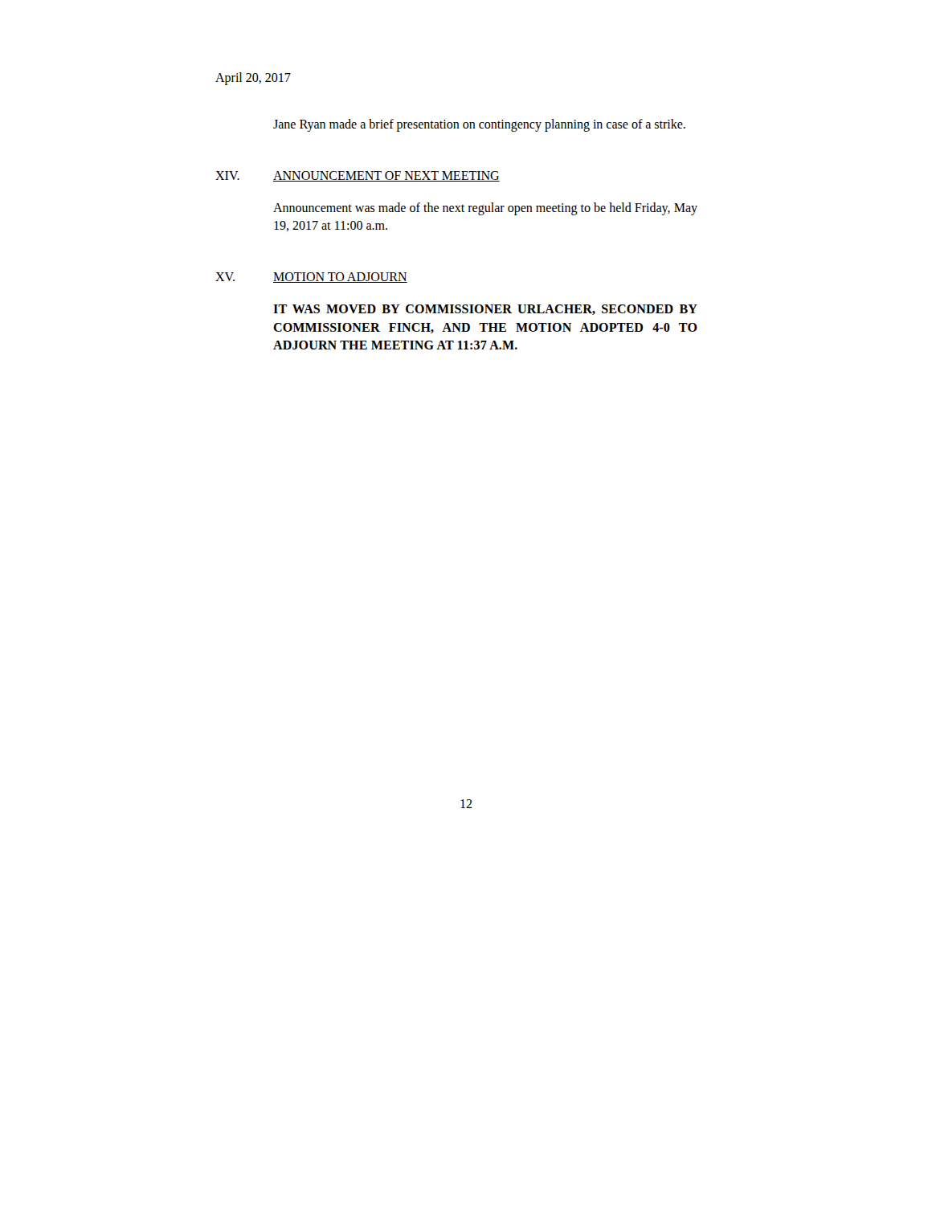April 20, 2017
Jane Ryan made a brief presentation on contingency planning in case of a strike.
XIV. ANNOUNCEMENT OF NEXT MEETING
Announcement was made of the next regular open meeting to be held Friday, May 19, 2017 at 11:00 a.m.
XV. MOTION TO ADJOURN
IT WAS MOVED BY COMMISSIONER URLACHER, SECONDED BY COMMISSIONER FINCH, AND THE MOTION ADOPTED 4-0 TO ADJOURN THE MEETING AT 11:37 A.M.
12